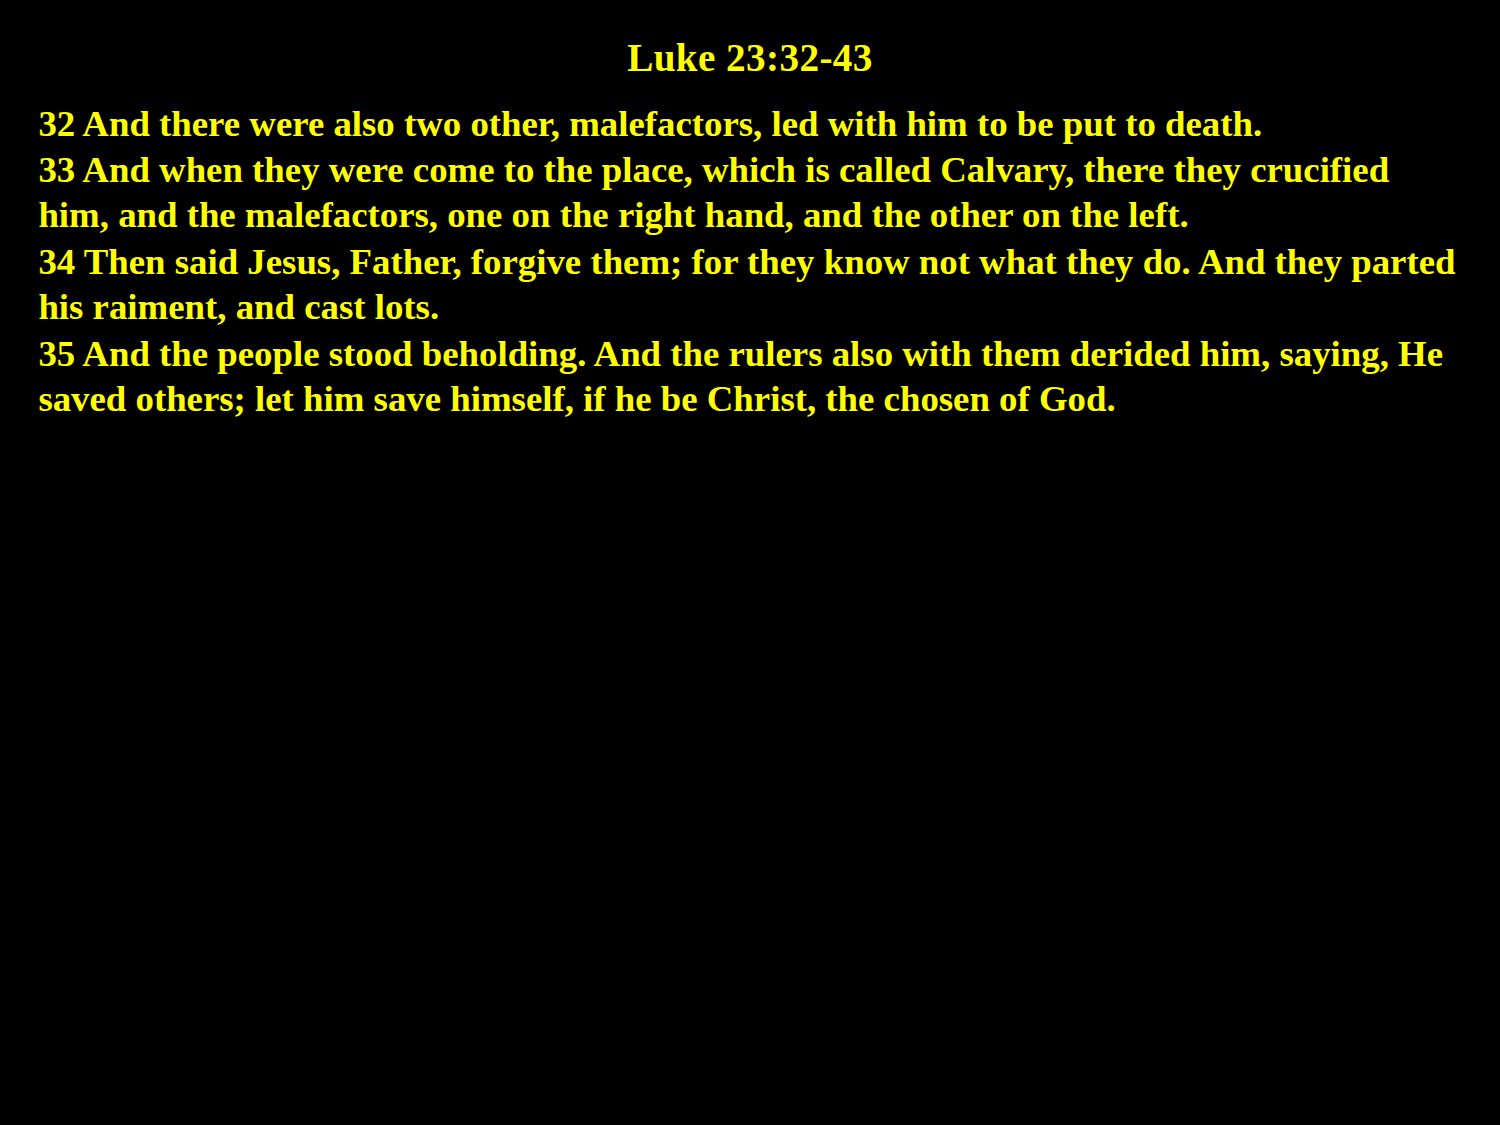Luke 23:32-43
32 And there were also two other, malefactors, led with him to be put to death.
33 And when they were come to the place, which is called Calvary, there they crucified him, and the malefactors, one on the right hand, and the other on the left.
34 Then said Jesus, Father, forgive them; for they know not what they do. And they parted his raiment, and cast lots.
35 And the people stood beholding. And the rulers also with them derided him, saying, He saved others; let him save himself, if he be Christ, the chosen of God.